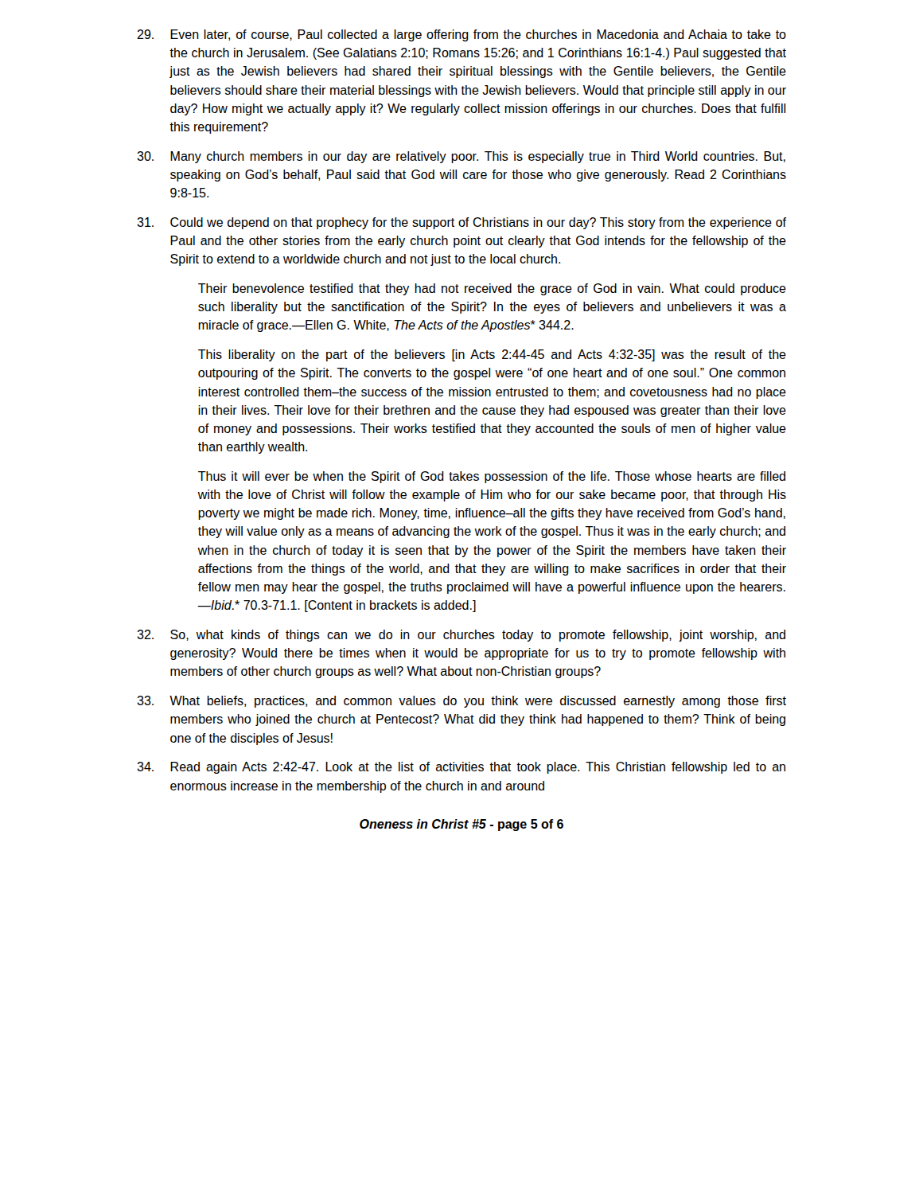29. Even later, of course, Paul collected a large offering from the churches in Macedonia and Achaia to take to the church in Jerusalem. (See Galatians 2:10; Romans 15:26; and 1 Corinthians 16:1-4.) Paul suggested that just as the Jewish believers had shared their spiritual blessings with the Gentile believers, the Gentile believers should share their material blessings with the Jewish believers. Would that principle still apply in our day? How might we actually apply it? We regularly collect mission offerings in our churches. Does that fulfill this requirement?
30. Many church members in our day are relatively poor. This is especially true in Third World countries. But, speaking on God’s behalf, Paul said that God will care for those who give generously. Read 2 Corinthians 9:8-15.
31. Could we depend on that prophecy for the support of Christians in our day? This story from the experience of Paul and the other stories from the early church point out clearly that God intends for the fellowship of the Spirit to extend to a worldwide church and not just to the local church.
Their benevolence testified that they had not received the grace of God in vain. What could produce such liberality but the sanctification of the Spirit? In the eyes of believers and unbelievers it was a miracle of grace.—Ellen G. White, The Acts of the Apostles* 344.2.
This liberality on the part of the believers [in Acts 2:44-45 and Acts 4:32-35] was the result of the outpouring of the Spirit. The converts to the gospel were “of one heart and of one soul.” One common interest controlled them–the success of the mission entrusted to them; and covetousness had no place in their lives. Their love for their brethren and the cause they had espoused was greater than their love of money and possessions. Their works testified that they accounted the souls of men of higher value than earthly wealth.
Thus it will ever be when the Spirit of God takes possession of the life. Those whose hearts are filled with the love of Christ will follow the example of Him who for our sake became poor, that through His poverty we might be made rich. Money, time, influence–all the gifts they have received from God’s hand, they will value only as a means of advancing the work of the gospel. Thus it was in the early church; and when in the church of today it is seen that by the power of the Spirit the members have taken their affections from the things of the world, and that they are willing to make sacrifices in order that their fellow men may hear the gospel, the truths proclaimed will have a powerful influence upon the hearers.—Ibid.* 70.3-71.1. [Content in brackets is added.]
32. So, what kinds of things can we do in our churches today to promote fellowship, joint worship, and generosity? Would there be times when it would be appropriate for us to try to promote fellowship with members of other church groups as well? What about non-Christian groups?
33. What beliefs, practices, and common values do you think were discussed earnestly among those first members who joined the church at Pentecost? What did they think had happened to them? Think of being one of the disciples of Jesus!
34. Read again Acts 2:42-47. Look at the list of activities that took place. This Christian fellowship led to an enormous increase in the membership of the church in and around
Oneness in Christ #5 - page 5 of 6